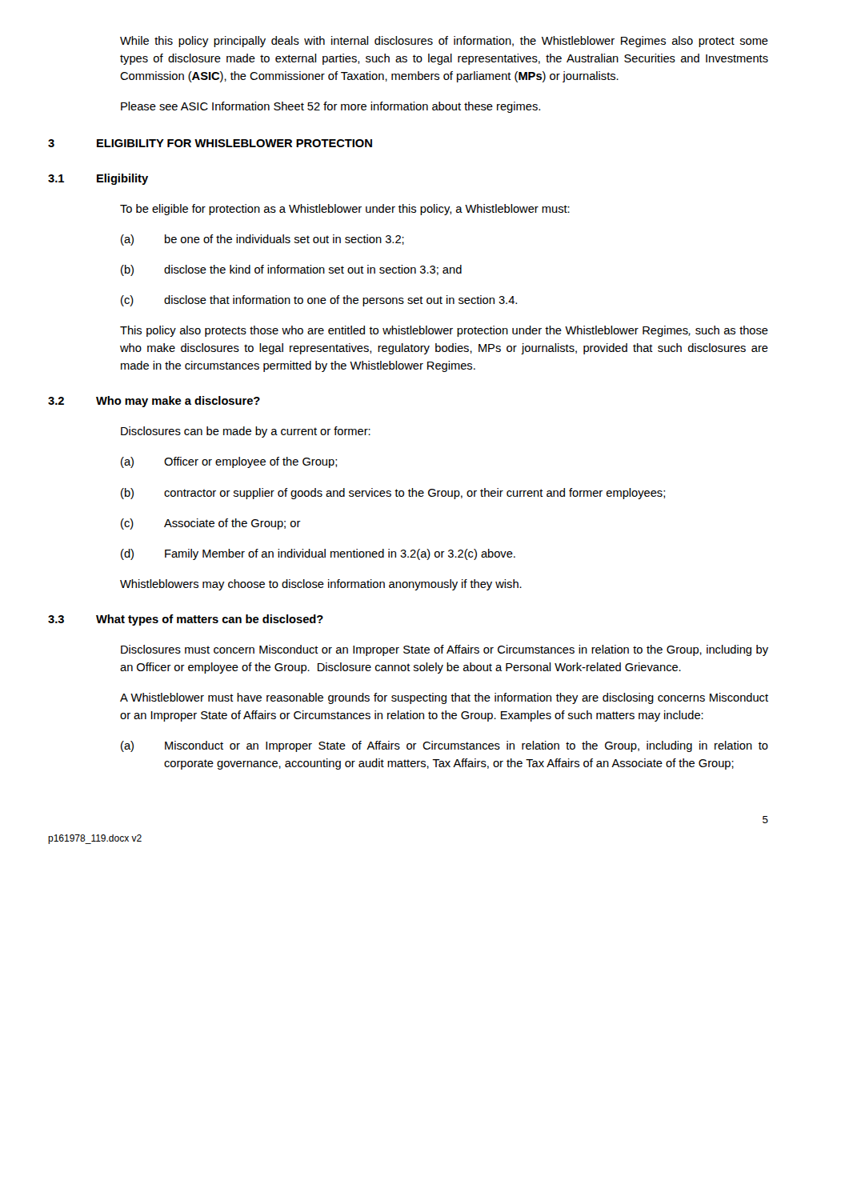While this policy principally deals with internal disclosures of information, the Whistleblower Regimes also protect some types of disclosure made to external parties, such as to legal representatives, the Australian Securities and Investments Commission (ASIC), the Commissioner of Taxation, members of parliament (MPs) or journalists.
Please see ASIC Information Sheet 52 for more information about these regimes.
3 ELIGIBILITY FOR WHISLEBLOWER PROTECTION
3.1 Eligibility
To be eligible for protection as a Whistleblower under this policy, a Whistleblower must:
(a)
be one of the individuals set out in section 3.2;
(b)
disclose the kind of information set out in section 3.3; and
(c)
disclose that information to one of the persons set out in section 3.4.
This policy also protects those who are entitled to whistleblower protection under the Whistleblower Regimes, such as those who make disclosures to legal representatives, regulatory bodies, MPs or journalists, provided that such disclosures are made in the circumstances permitted by the Whistleblower Regimes.
3.2 Who may make a disclosure?
Disclosures can be made by a current or former:
(a)
Officer or employee of the Group;
(b)
contractor or supplier of goods and services to the Group, or their current and former employees;
(c)
Associate of the Group; or
(d)
Family Member of an individual mentioned in 3.2(a) or 3.2(c) above.
Whistleblowers may choose to disclose information anonymously if they wish.
3.3 What types of matters can be disclosed?
Disclosures must concern Misconduct or an Improper State of Affairs or Circumstances in relation to the Group, including by an Officer or employee of the Group. Disclosure cannot solely be about a Personal Work-related Grievance.
A Whistleblower must have reasonable grounds for suspecting that the information they are disclosing concerns Misconduct or an Improper State of Affairs or Circumstances in relation to the Group. Examples of such matters may include:
(a)
Misconduct or an Improper State of Affairs or Circumstances in relation to the Group, including in relation to corporate governance, accounting or audit matters, Tax Affairs, or the Tax Affairs of an Associate of the Group;
5
p161978_119.docx v2